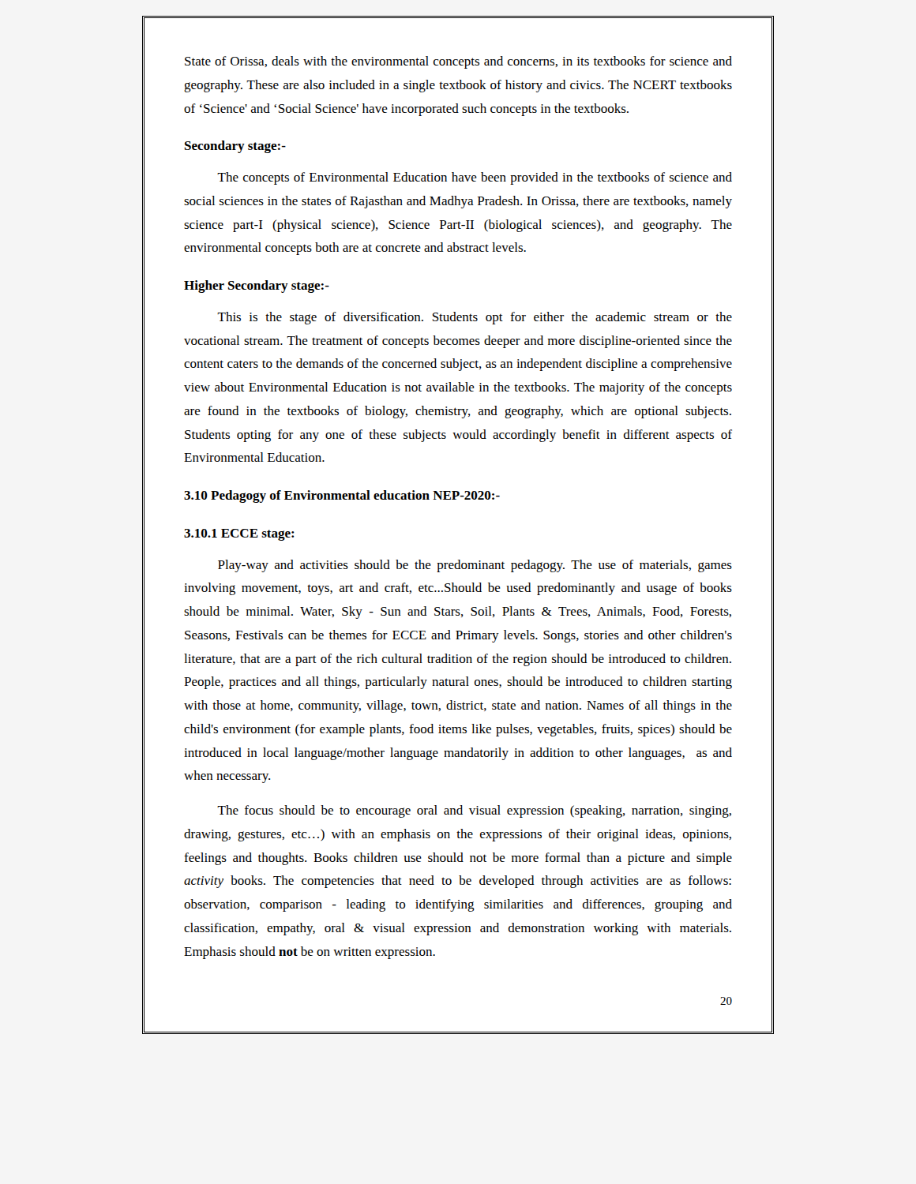State of Orissa, deals with the environmental concepts and concerns, in its textbooks for science and geography. These are also included in a single textbook of history and civics. The NCERT textbooks of ‘Science' and ‘Social Science' have incorporated such concepts in the textbooks.
Secondary stage:-
The concepts of Environmental Education have been provided in the textbooks of science and social sciences in the states of Rajasthan and Madhya Pradesh. In Orissa, there are textbooks, namely science part-I (physical science), Science Part-II (biological sciences), and geography. The environmental concepts both are at concrete and abstract levels.
Higher Secondary stage:-
This is the stage of diversification. Students opt for either the academic stream or the vocational stream. The treatment of concepts becomes deeper and more discipline-oriented since the content caters to the demands of the concerned subject, as an independent discipline a comprehensive view about Environmental Education is not available in the textbooks. The majority of the concepts are found in the textbooks of biology, chemistry, and geography, which are optional subjects. Students opting for any one of these subjects would accordingly benefit in different aspects of Environmental Education.
3.10 Pedagogy of Environmental education NEP-2020:-
3.10.1 ECCE stage:
Play-way and activities should be the predominant pedagogy. The use of materials, games involving movement, toys, art and craft, etc...Should be used predominantly and usage of books should be minimal. Water, Sky - Sun and Stars, Soil, Plants & Trees, Animals, Food, Forests, Seasons, Festivals can be themes for ECCE and Primary levels. Songs, stories and other children's literature, that are a part of the rich cultural tradition of the region should be introduced to children. People, practices and all things, particularly natural ones, should be introduced to children starting with those at home, community, village, town, district, state and nation. Names of all things in the child's environment (for example plants, food items like pulses, vegetables, fruits, spices) should be introduced in local language/mother language mandatorily in addition to other languages, as and when necessary.
The focus should be to encourage oral and visual expression (speaking, narration, singing, drawing, gestures, etc…) with an emphasis on the expressions of their original ideas, opinions, feelings and thoughts. Books children use should not be more formal than a picture and simple activity books. The competencies that need to be developed through activities are as follows: observation, comparison - leading to identifying similarities and differences, grouping and classification, empathy, oral & visual expression and demonstration working with materials. Emphasis should not be on written expression.
20